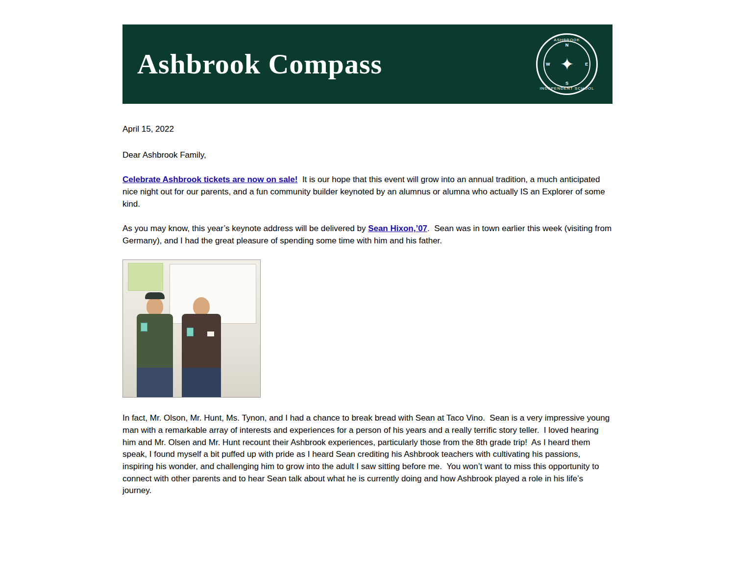Ashbrook Compass
N S W E ✦
Ashbrook Independent School
April 15, 2022
Dear Ashbrook Family,
Celebrate Ashbrook tickets are now on sale! It is our hope that this event will grow into an annual tradition, a much anticipated nice night out for our parents, and a fun community builder keynoted by an alumnus or alumna who actually IS an Explorer of some kind.
As you may know, this year’s keynote address will be delivered by Sean Hixon,’07. Sean was in town earlier this week (visiting from Germany), and I had the great pleasure of spending some time with him and his father.
In fact, Mr. Olson, Mr. Hunt, Ms. Tynon, and I had a chance to break bread with Sean at Taco Vino. Sean is a very impressive young man with a remarkable array of interests and experiences for a person of his years and a really terrific story teller. I loved hearing him and Mr. Olsen and Mr. Hunt recount their Ashbrook experiences, particularly those from the 8th grade trip! As I heard them speak, I found myself a bit puffed up with pride as I heard Sean crediting his Ashbrook teachers with cultivating his passions, inspiring his wonder, and challenging him to grow into the adult I saw sitting before me. You won’t want to miss this opportunity to connect with other parents and to hear Sean talk about what he is currently doing and how Ashbrook played a role in his life’s journey.